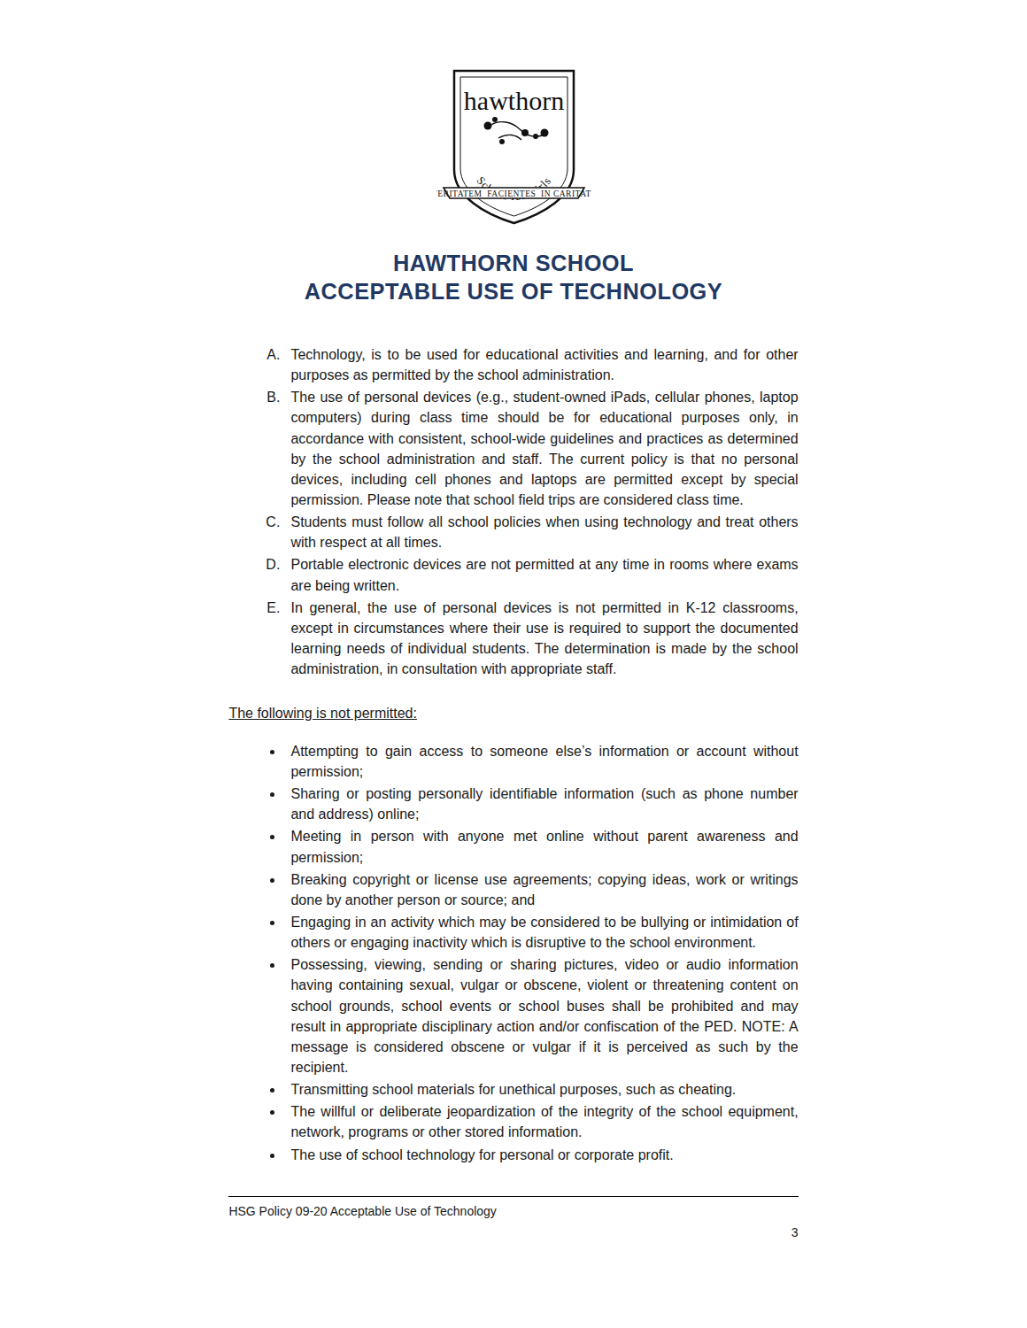hawthorn School for Girls VERITATEM FACIENTES IN CARITATE
HAWTHORN SCHOOLACCEPTABLE USE OF TECHNOLOGY
Technology, is to be used for educational activities and learning, and for other purposes as permitted by the school administration.
The use of personal devices (e.g., student-owned iPads, cellular phones, laptop computers) during class time should be for educational purposes only, in accordance with consistent, school-wide guidelines and practices as determined by the school administration and staff. The current policy is that no personal devices, including cell phones and laptops are permitted except by special permission. Please note that school field trips are considered class time.
Students must follow all school policies when using technology and treat others with respect at all times.
Portable electronic devices are not permitted at any time in rooms where exams are being written.
In general, the use of personal devices is not permitted in K-12 classrooms, except in circumstances where their use is required to support the documented learning needs of individual students. The determination is made by the school administration, in consultation with appropriate staff.
The following is not permitted:
Attempting to gain access to someone else’s information or account without permission;
Sharing or posting personally identifiable information (such as phone number and address) online;
Meeting in person with anyone met online without parent awareness and permission;
Breaking copyright or license use agreements; copying ideas, work or writings done by another person or source; and
Engaging in an activity which may be considered to be bullying or intimidation of others or engaging inactivity which is disruptive to the school environment.
Possessing, viewing, sending or sharing pictures, video or audio information having containing sexual, vulgar or obscene, violent or threatening content on school grounds, school events or school buses shall be prohibited and may result in appropriate disciplinary action and/or confiscation of the PED. NOTE: A message is considered obscene or vulgar if it is perceived as such by the recipient.
Transmitting school materials for unethical purposes, such as cheating.
The willful or deliberate jeopardization of the integrity of the school equipment, network, programs or other stored information.
The use of school technology for personal or corporate profit.
HSG Policy 09-20 Acceptable Use of Technology
3